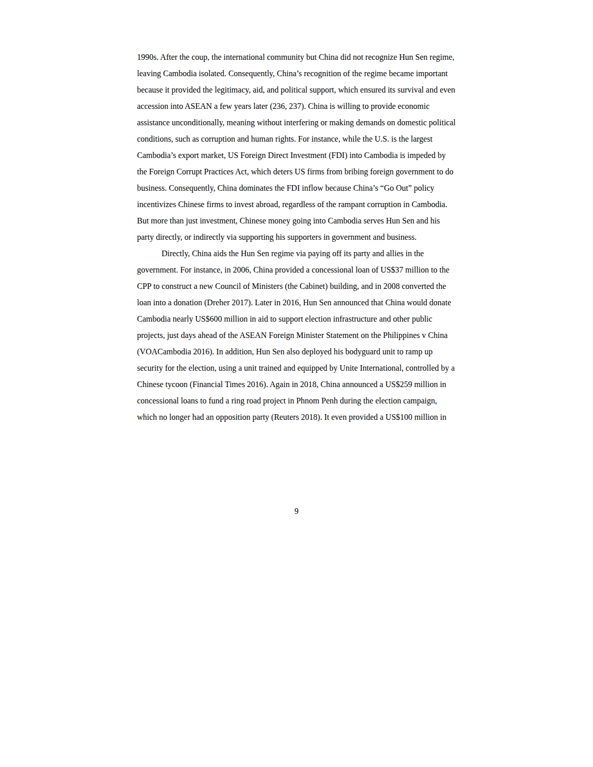1990s. After the coup, the international community but China did not recognize Hun Sen regime, leaving Cambodia isolated. Consequently, China’s recognition of the regime became important because it provided the legitimacy, aid, and political support, which ensured its survival and even accession into ASEAN a few years later (236, 237). China is willing to provide economic assistance unconditionally, meaning without interfering or making demands on domestic political conditions, such as corruption and human rights. For instance, while the U.S. is the largest Cambodia’s export market, US Foreign Direct Investment (FDI) into Cambodia is impeded by the Foreign Corrupt Practices Act, which deters US firms from bribing foreign government to do business. Consequently, China dominates the FDI inflow because China’s “Go Out” policy incentivizes Chinese firms to invest abroad, regardless of the rampant corruption in Cambodia. But more than just investment, Chinese money going into Cambodia serves Hun Sen and his party directly, or indirectly via supporting his supporters in government and business.
Directly, China aids the Hun Sen regime via paying off its party and allies in the government. For instance, in 2006, China provided a concessional loan of US$37 million to the CPP to construct a new Council of Ministers (the Cabinet) building, and in 2008 converted the loan into a donation (Dreher 2017). Later in 2016, Hun Sen announced that China would donate Cambodia nearly US$600 million in aid to support election infrastructure and other public projects, just days ahead of the ASEAN Foreign Minister Statement on the Philippines v China (VOACambodia 2016). In addition, Hun Sen also deployed his bodyguard unit to ramp up security for the election, using a unit trained and equipped by Unite International, controlled by a Chinese tycoon (Financial Times 2016). Again in 2018, China announced a US$259 million in concessional loans to fund a ring road project in Phnom Penh during the election campaign, which no longer had an opposition party (Reuters 2018). It even provided a US$100 million in
9